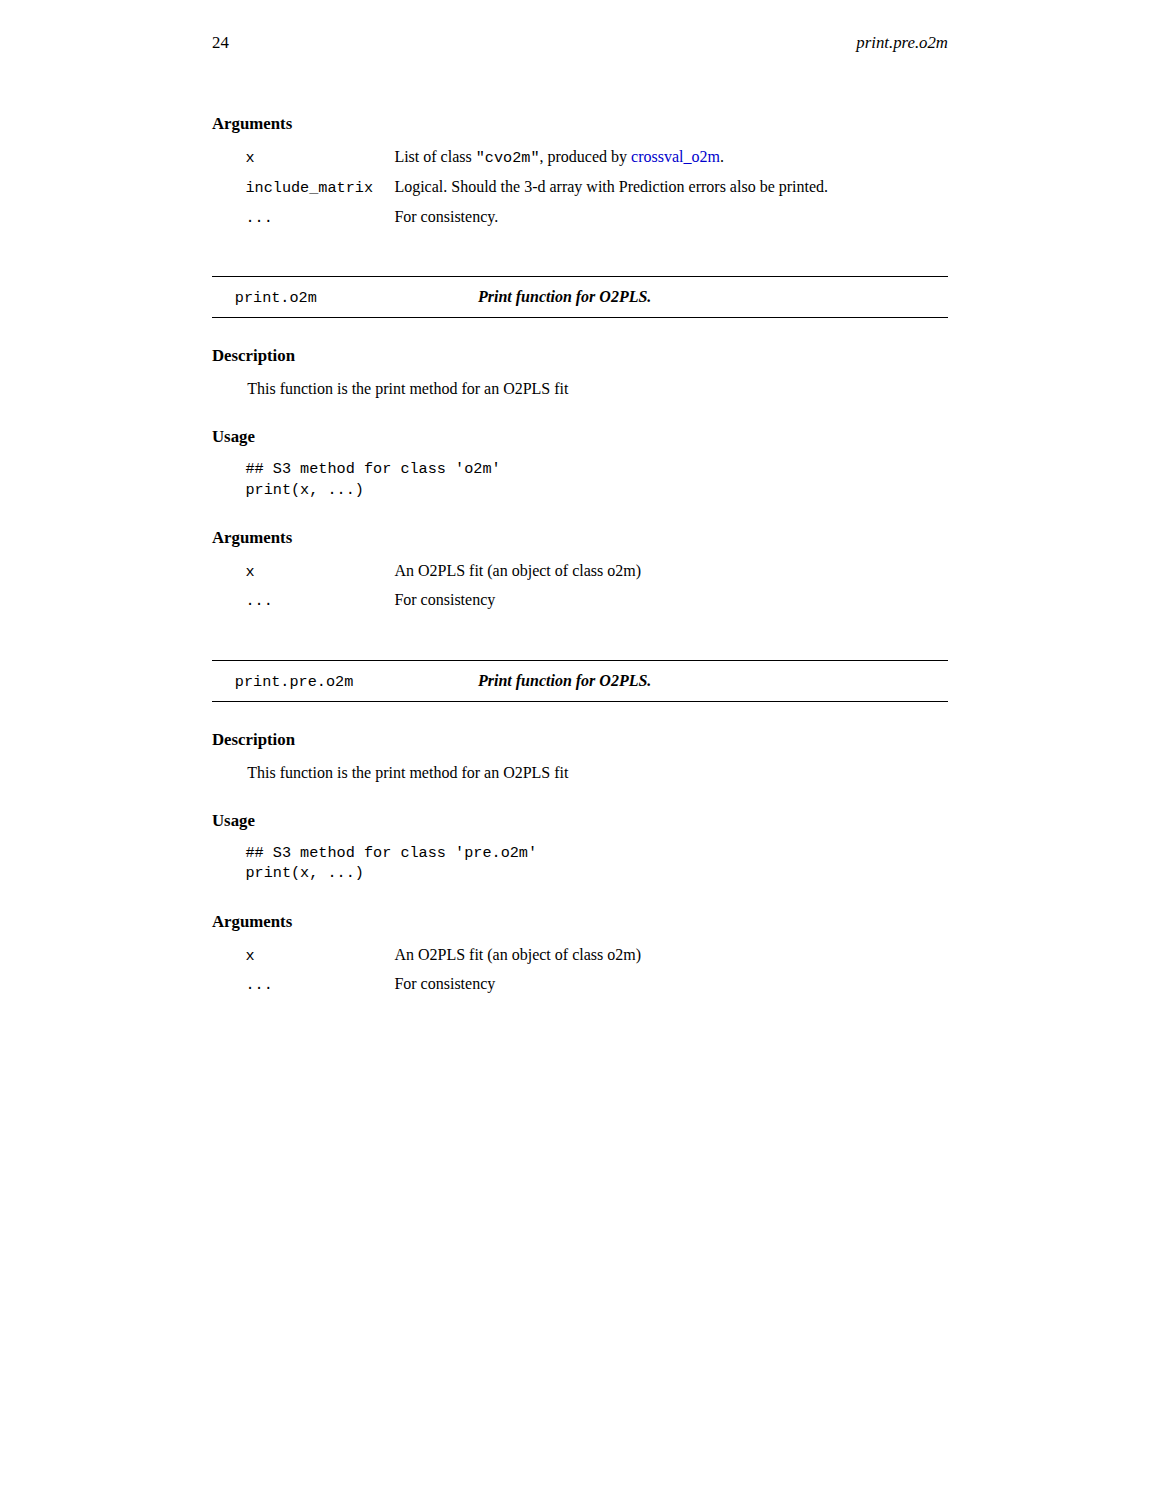24 print.pre.o2m
Arguments
x
List of class "cvo2m", produced by crossval_o2m.
include_matrix
Logical. Should the 3-d array with Prediction errors also be printed.
...
For consistency.
print.o2m Print function for O2PLS.
Description
This function is the print method for an O2PLS fit
Usage
## S3 method for class 'o2m'
print(x, ...)
Arguments
x
An O2PLS fit (an object of class o2m)
...
For consistency
print.pre.o2m Print function for O2PLS.
Description
This function is the print method for an O2PLS fit
Usage
## S3 method for class 'pre.o2m'
print(x, ...)
Arguments
x
An O2PLS fit (an object of class o2m)
...
For consistency